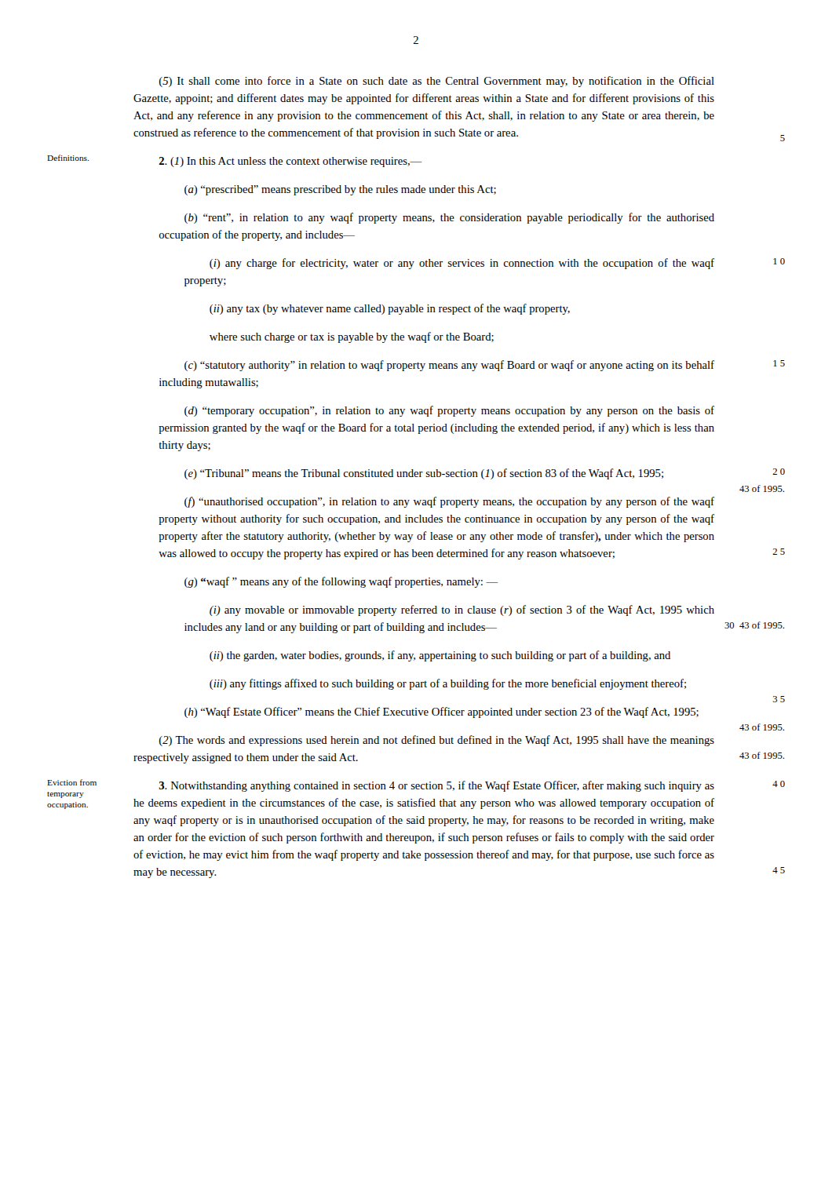2
(5) It shall come into force in a State on such date as the Central Government may, by notification in the Official Gazette, appoint; and different dates may be appointed for different areas within a State and for different provisions of this Act, and any reference in any provision to the commencement of this Act, shall, in relation to any State or area therein, be construed as reference to the commencement of that provision in such State or area.
5
Definitions.
2. (1) In this Act unless the context otherwise requires,—
(a) “prescribed” means prescribed by the rules made under this Act;
(b) “rent”, in relation to any waqf property means, the consideration payable periodically for the authorised occupation of the property, and includes—
(i) any charge for electricity, water or any other services in connection with the occupation of the waqf property;
1 0
(ii) any tax (by whatever name called) payable in respect of the waqf property,
where such charge or tax is payable by the waqf or the Board;
(c) “statutory authority” in relation to waqf property means any waqf Board or waqf or anyone acting on its behalf including mutawallis;
1 5
(d) “temporary occupation”, in relation to any waqf property means occupation by any person on the basis of permission granted by the waqf or the Board for a total period (including the extended period, if any) which is less than thirty days;
(e) “Tribunal” means the Tribunal constituted under sub-section (1) of section 83 of the Waqf Act, 1995;
2 0
43 of 1995.
(f) “unauthorised occupation”, in relation to any waqf property means, the occupation by any person of the waqf property without authority for such occupation, and includes the continuance in occupation by any person of the waqf property after the statutory authority, (whether by way of lease or any other mode of transfer), under which the person was allowed to occupy the property has expired or has been determined for any reason whatsoever;
2 5
(g) “waqf ” means any of the following waqf properties, namely: —
(i) any movable or immovable property referred to in clause (r) of section 3 of the Waqf Act, 1995 which includes any land or any building or part of building and includes—
30 43 of 1995.
(ii) the garden, water bodies, grounds, if any, appertaining to such building or part of a building, and
(iii) any fittings affixed to such building or part of a building for the more beneficial enjoyment thereof;
3 5
(h) “Waqf Estate Officer” means the Chief Executive Officer appointed under section 23 of the Waqf Act, 1995;
43 of 1995.
(2) The words and expressions used herein and not defined but defined in the Waqf Act, 1995 shall have the meanings respectively assigned to them under the said Act.
43 of 1995.
Eviction from temporary occupation.
3. Notwithstanding anything contained in section 4 or section 5, if the Waqf Estate Officer, after making such inquiry as he deems expedient in the circumstances of the case, is satisfied that any person who was allowed temporary occupation of any waqf property or is in unauthorised occupation of the said property, he may, for reasons to be recorded in writing, make an order for the eviction of such person forthwith and thereupon, if such person refuses or fails to comply with the said order of eviction, he may evict him from the waqf property and take possession thereof and may, for that purpose, use such force as may be necessary.
4 0
4 5